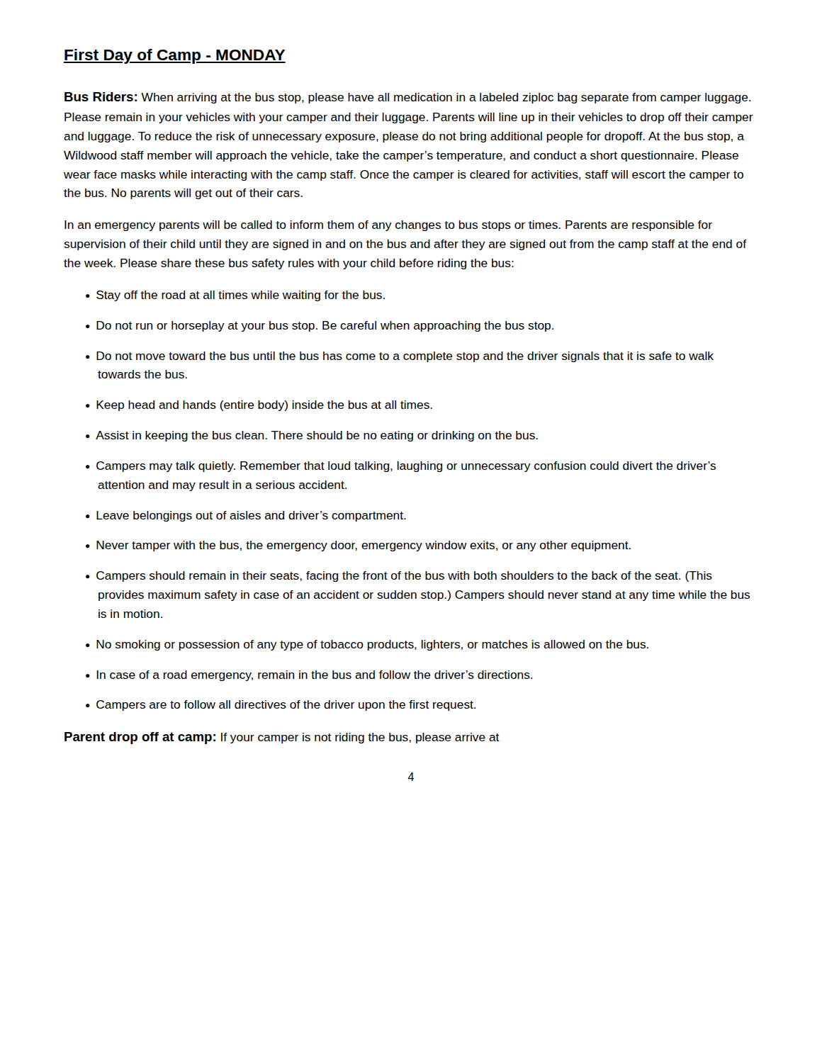First Day of Camp - MONDAY
Bus Riders: When arriving at the bus stop, please have all medication in a labeled ziploc bag separate from camper luggage. Please remain in your vehicles with your camper and their luggage. Parents will line up in their vehicles to drop off their camper and luggage. To reduce the risk of unnecessary exposure, please do not bring additional people for dropoff. At the bus stop, a Wildwood staff member will approach the vehicle, take the camper’s temperature, and conduct a short questionnaire. Please wear face masks while interacting with the camp staff. Once the camper is cleared for activities, staff will escort the camper to the bus. No parents will get out of their cars.
In an emergency parents will be called to inform them of any changes to bus stops or times. Parents are responsible for supervision of their child until they are signed in and on the bus and after they are signed out from the camp staff at the end of the week. Please share these bus safety rules with your child before riding the bus:
Stay off the road at all times while waiting for the bus.
Do not run or horseplay at your bus stop. Be careful when approaching the bus stop.
Do not move toward the bus until the bus has come to a complete stop and the driver signals that it is safe to walk towards the bus.
Keep head and hands (entire body) inside the bus at all times.
Assist in keeping the bus clean. There should be no eating or drinking on the bus.
Campers may talk quietly. Remember that loud talking, laughing or unnecessary confusion could divert the driver’s attention and may result in a serious accident.
Leave belongings out of aisles and driver’s compartment.
Never tamper with the bus, the emergency door, emergency window exits, or any other equipment.
Campers should remain in their seats, facing the front of the bus with both shoulders to the back of the seat. (This provides maximum safety in case of an accident or sudden stop.) Campers should never stand at any time while the bus is in motion.
No smoking or possession of any type of tobacco products, lighters, or matches is allowed on the bus.
In case of a road emergency, remain in the bus and follow the driver’s directions.
Campers are to follow all directives of the driver upon the first request.
Parent drop off at camp: If your camper is not riding the bus, please arrive at
4